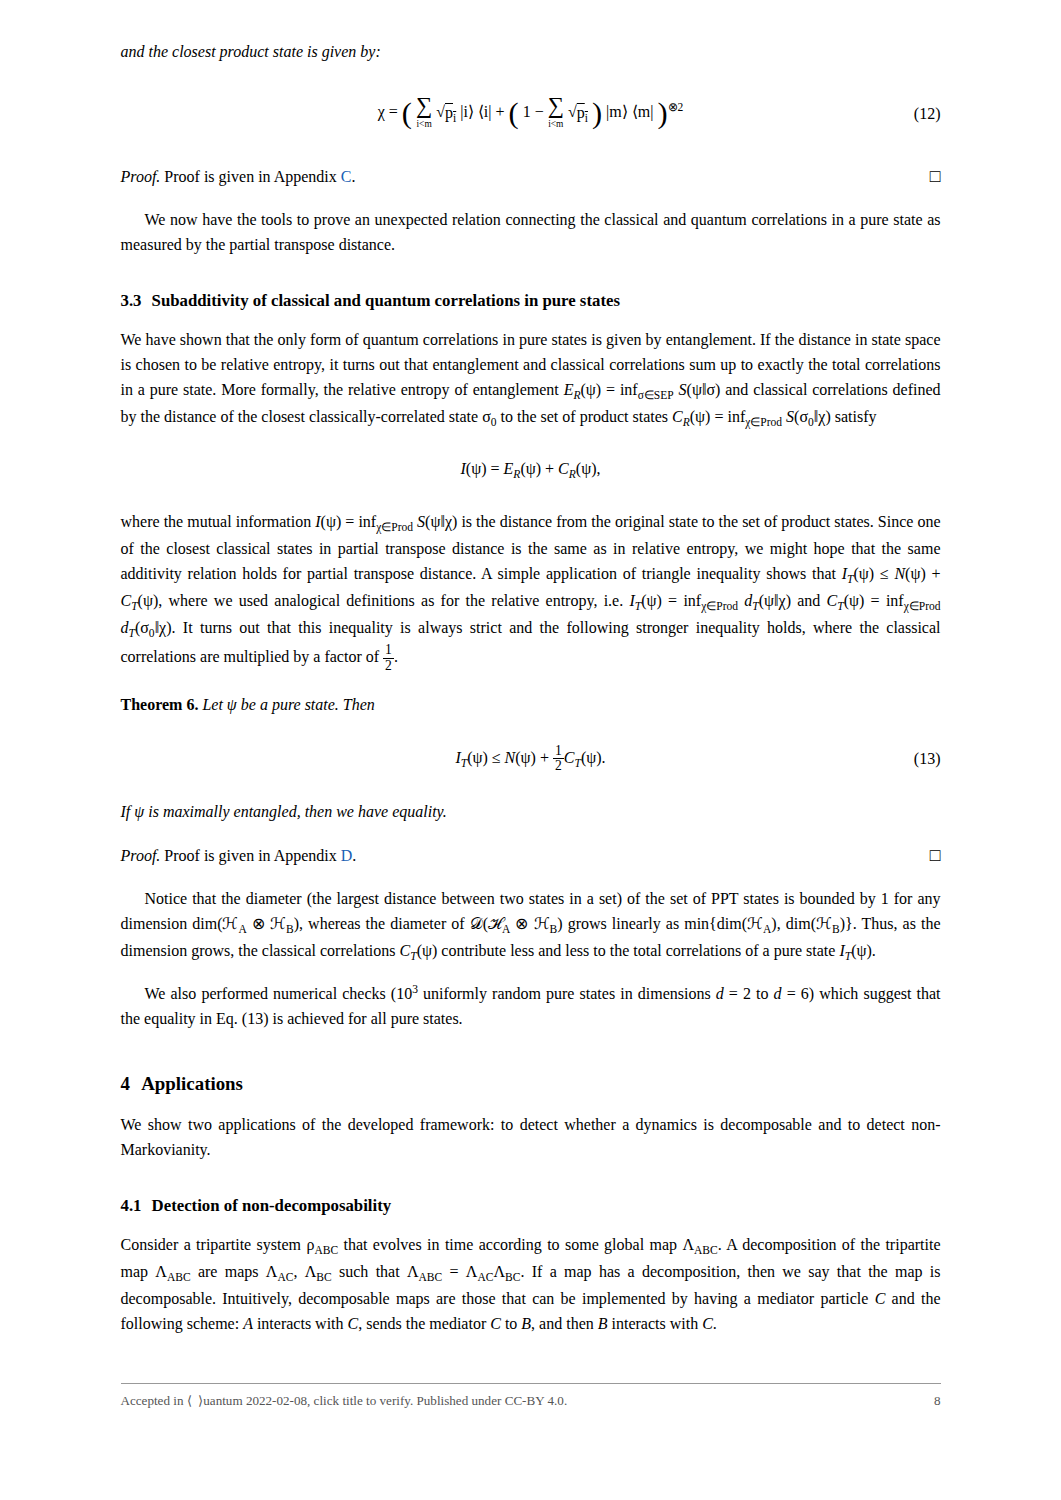and the closest product state is given by:
χ = ( ∑i<m √pi |i⟩ ⟨i| + ( 1 − ∑i<m √pi ) |m⟩ ⟨m| )⊗2
(12)
Proof. Proof is given in Appendix C. □
We now have the tools to prove an unexpected relation connecting the classical and quantum correlations in a pure state as measured by the partial transpose distance.
3.3 Subadditivity of classical and quantum correlations in pure states
We have shown that the only form of quantum correlations in pure states is given by entanglement. If the distance in state space is chosen to be relative entropy, it turns out that entanglement and classical correlations sum up to exactly the total correlations in a pure state. More formally, the relative entropy of entanglement ER(ψ) = infσ∈SEP S(ψ‖σ) and classical correlations defined by the distance of the closest classically-correlated state σ0 to the set of product states CR(ψ) = infχ∈Prod S(σ0‖χ) satisfy
I(ψ) = ER(ψ) + CR(ψ),
where the mutual information I(ψ) = infχ∈Prod S(ψ‖χ) is the distance from the original state to the set of product states. Since one of the closest classical states in partial transpose distance is the same as in relative entropy, we might hope that the same additivity relation holds for partial transpose distance. A simple application of triangle inequality shows that IT(ψ) ≤ N(ψ) + CT(ψ), where we used analogical definitions as for the relative entropy, i.e. IT(ψ) = infχ∈Prod dT(ψ‖χ) and CT(ψ) = infχ∈Prod dT(σ0‖χ). It turns out that this inequality is always strict and the following stronger inequality holds, where the classical correlations are multiplied by a factor of 12.
Theorem 6. Let ψ be a pure state. Then
IT(ψ) ≤ N(ψ) + 12 CT(ψ).
(13)
If ψ is maximally entangled, then we have equality.
Proof. Proof is given in Appendix D. □
Notice that the diameter (the largest distance between two states in a set) of the set of PPT states is bounded by 1 for any dimension dim(ℋA ⊗ ℋB), whereas the diameter of 𝒟(ℋA ⊗ ℋB) grows linearly as min{dim(ℋA), dim(ℋB)}. Thus, as the dimension grows, the classical correlations CT(ψ) contribute less and less to the total correlations of a pure state IT(ψ).
We also performed numerical checks (103 uniformly random pure states in dimensions d = 2 to d = 6) which suggest that the equality in Eq. (13) is achieved for all pure states.
4 Applications
We show two applications of the developed framework: to detect whether a dynamics is decomposable and to detect non-Markovianity.
4.1 Detection of non-decomposability
Consider a tripartite system ρABC that evolves in time according to some global map ΛABC. A decomposition of the tripartite map ΛABC are maps ΛAC, ΛBC such that ΛABC = ΛACΛBC. If a map has a decomposition, then we say that the map is decomposable. Intuitively, decomposable maps are those that can be implemented by having a mediator particle C and the following scheme: A interacts with C, sends the mediator C to B, and then B interacts with C.
Accepted in ⟨ ⟩uantum 2022-02-08, click title to verify. Published under CC-BY 4.0. 8